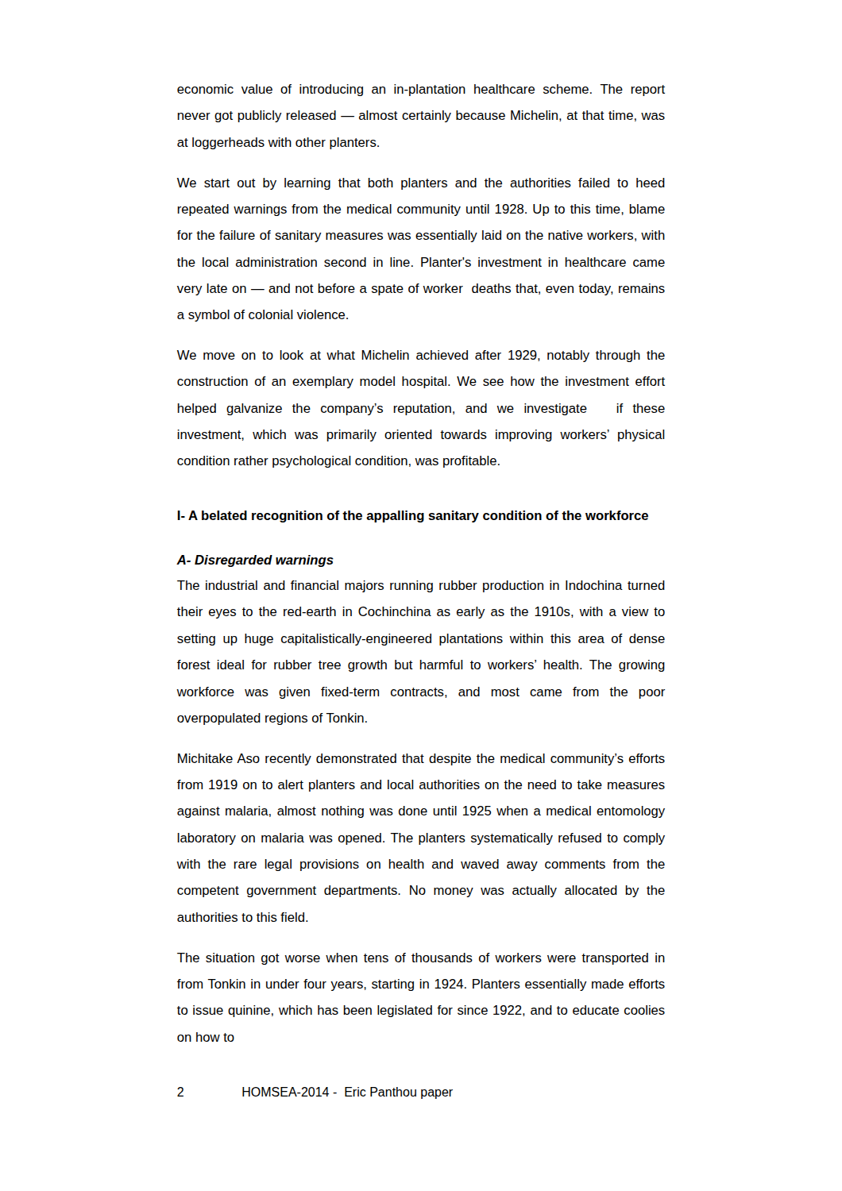economic value of introducing an in-plantation healthcare scheme. The report never got publicly released — almost certainly because Michelin, at that time, was at loggerheads with other planters.
We start out by learning that both planters and the authorities failed to heed repeated warnings from the medical community until 1928. Up to this time, blame for the failure of sanitary measures was essentially laid on the native workers, with the local administration second in line. Planter's investment in healthcare came very late on — and not before a spate of worker deaths that, even today, remains a symbol of colonial violence.
We move on to look at what Michelin achieved after 1929, notably through the construction of an exemplary model hospital. We see how the investment effort helped galvanize the company’s reputation, and we investigate if these investment, which was primarily oriented towards improving workers’ physical condition rather psychological condition, was profitable.
I- A belated recognition of the appalling sanitary condition of the workforce
A- Disregarded warnings
The industrial and financial majors running rubber production in Indochina turned their eyes to the red-earth in Cochinchina as early as the 1910s, with a view to setting up huge capitalistically-engineered plantations within this area of dense forest ideal for rubber tree growth but harmful to workers’ health. The growing workforce was given fixed-term contracts, and most came from the poor overpopulated regions of Tonkin.
Michitake Aso recently demonstrated that despite the medical community’s efforts from 1919 on to alert planters and local authorities on the need to take measures against malaria, almost nothing was done until 1925 when a medical entomology laboratory on malaria was opened. The planters systematically refused to comply with the rare legal provisions on health and waved away comments from the competent government departments. No money was actually allocated by the authorities to this field.
The situation got worse when tens of thousands of workers were transported in from Tonkin in under four years, starting in 1924. Planters essentially made efforts to issue quinine, which has been legislated for since 1922, and to educate coolies on how to
2
HOMSEA-2014 - Eric Panthou paper